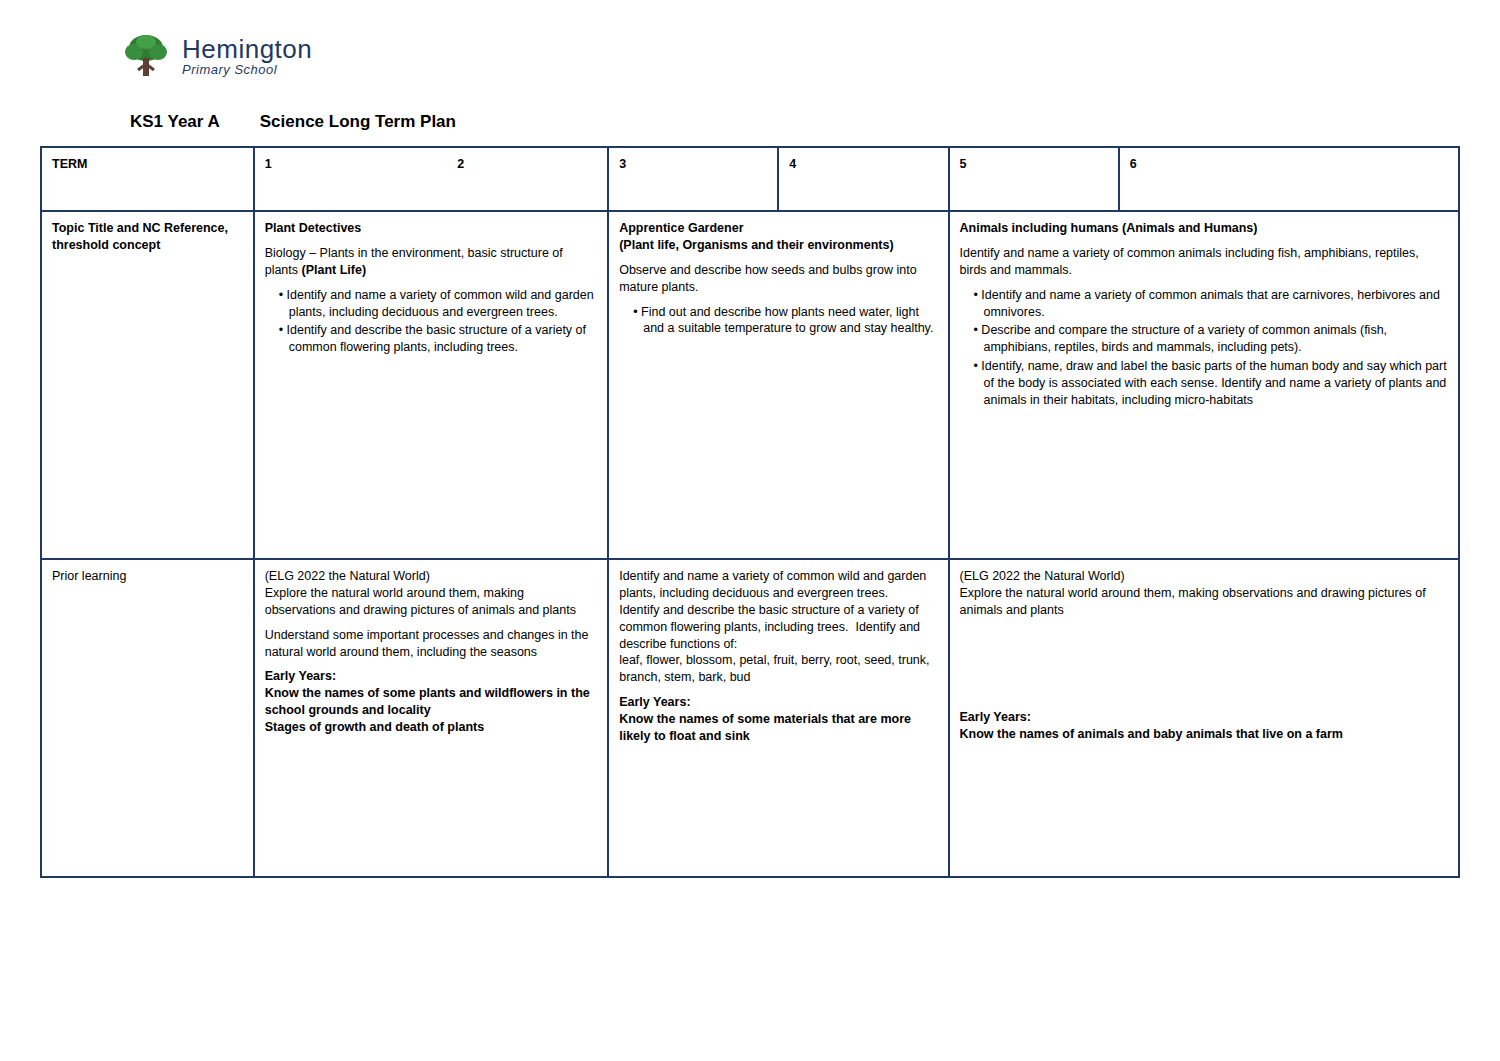Hemington
Primary School
KS1 Year A Science Long Term Plan
| TERM | 1 2 | 3 | 4 | 5 | 6 |
| Topic Title and NC Reference, threshold concept | Plant Detectives Biology – Plants in the environment, basic structure of plants (Plant Life) • Identify and name a variety of common wild and garden plants, including deciduous and evergreen trees. • Identify and describe the basic structure of a variety of common flowering plants, including trees. | Apprentice Gardener (Plant life, Organisms and their environments) Observe and describe how seeds and bulbs grow into mature plants. • Find out and describe how plants need water, light and a suitable temperature to grow and stay healthy. | Animals including humans (Animals and Humans) Identify and name a variety of common animals including fish, amphibians, reptiles, birds and mammals. • Identify and name a variety of common animals that are carnivores, herbivores and omnivores. • Describe and compare the structure of a variety of common animals (fish, amphibians, reptiles, birds and mammals, including pets). • Identify, name, draw and label the basic parts of the human body and say which part of the body is associated with each sense. Identify and name a variety of plants and animals in their habitats, including micro-habitats |
| Prior learning | (ELG 2022 the Natural World) Explore the natural world around them, making observations and drawing pictures of animals and plants Understand some important processes and changes in the natural world around them, including the seasons Early Years: Know the names of some plants and wildflowers in the school grounds and locality Stages of growth and death of plants | Identify and name a variety of common wild and garden plants, including deciduous and evergreen trees. Identify and describe the basic structure of a variety of common flowering plants, including trees. Identify and describe functions of: leaf, flower, blossom, petal, fruit, berry, root, seed, trunk, branch, stem, bark, bud Early Years: Know the names of some materials that are more likely to float and sink | (ELG 2022 the Natural World) Explore the natural world around them, making observations and drawing pictures of animals and plants Early Years: Know the names of animals and baby animals that live on a farm |